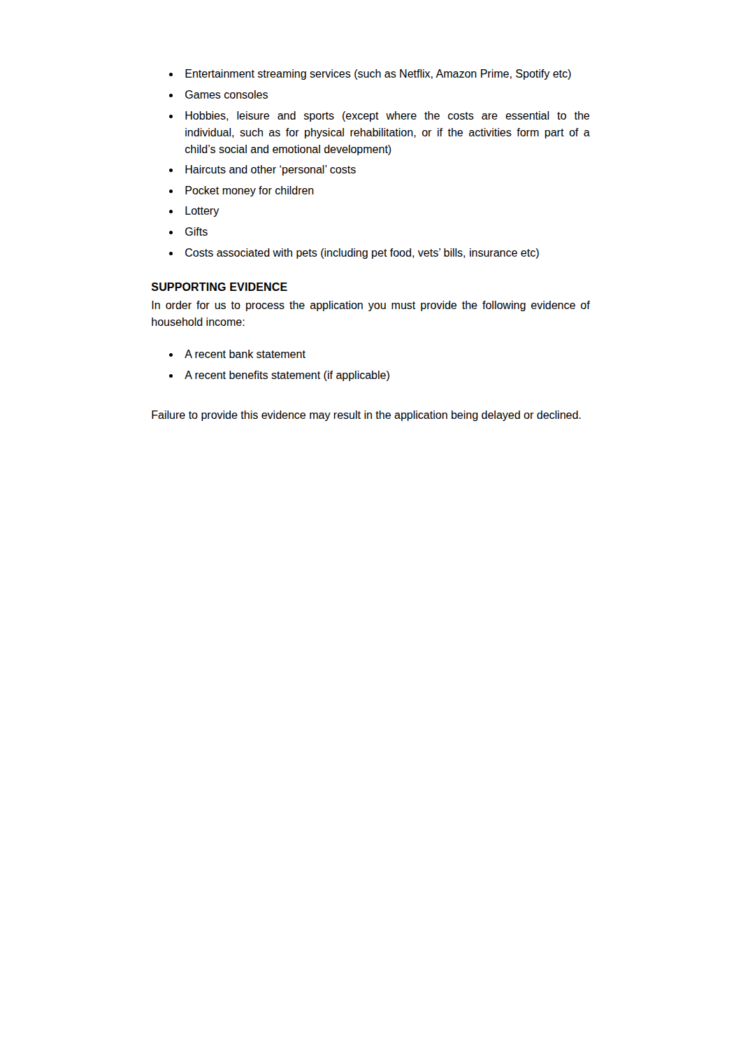Entertainment streaming services (such as Netflix, Amazon Prime, Spotify etc)
Games consoles
Hobbies, leisure and sports (except where the costs are essential to the individual, such as for physical rehabilitation, or if the activities form part of a child’s social and emotional development)
Haircuts and other ‘personal’ costs
Pocket money for children
Lottery
Gifts
Costs associated with pets (including pet food, vets’ bills, insurance etc)
SUPPORTING EVIDENCE
In order for us to process the application you must provide the following evidence of household income:
A recent bank statement
A recent benefits statement (if applicable)
Failure to provide this evidence may result in the application being delayed or declined.